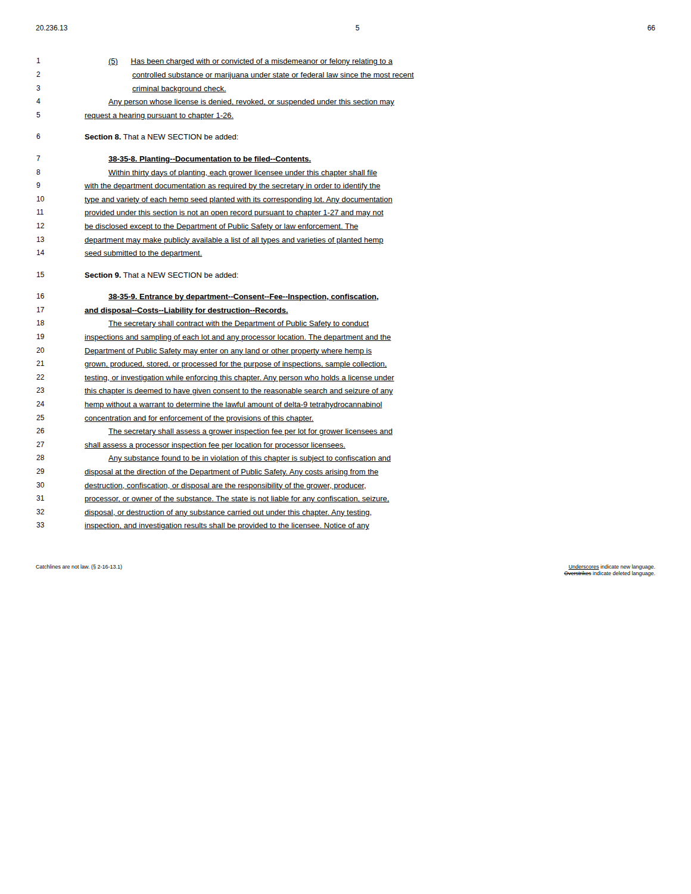20.236.13
5
66
| 1 | (5) Has been charged with or convicted of a misdemeanor or felony relating to a |
| 2 | controlled substance or marijuana under state or federal law since the most recent |
| 3 | criminal background check. |
| 4 | Any person whose license is denied, revoked, or suspended under this section may |
| 5 | request a hearing pursuant to chapter 1-26. |
| 6 | Section 8. That a NEW SECTION be added: |
| 7 | 38-35-8. Planting--Documentation to be filed--Contents. |
| 8 | Within thirty days of planting, each grower licensee under this chapter shall file |
| 9 | with the department documentation as required by the secretary in order to identify the |
| 10 | type and variety of each hemp seed planted with its corresponding lot. Any documentation |
| 11 | provided under this section is not an open record pursuant to chapter 1-27 and may not |
| 12 | be disclosed except to the Department of Public Safety or law enforcement. The |
| 13 | department may make publicly available a list of all types and varieties of planted hemp |
| 14 | seed submitted to the department. |
| 15 | Section 9. That a NEW SECTION be added: |
| 16 | 38-35-9. Entrance by department--Consent--Fee--Inspection, confiscation, |
| 17 | and disposal--Costs--Liability for destruction--Records. |
| 18 | The secretary shall contract with the Department of Public Safety to conduct |
| 19 | inspections and sampling of each lot and any processor location. The department and the |
| 20 | Department of Public Safety may enter on any land or other property where hemp is |
| 21 | grown, produced, stored, or processed for the purpose of inspections, sample collection, |
| 22 | testing, or investigation while enforcing this chapter. Any person who holds a license under |
| 23 | this chapter is deemed to have given consent to the reasonable search and seizure of any |
| 24 | hemp without a warrant to determine the lawful amount of delta-9 tetrahydrocannabinol |
| 25 | concentration and for enforcement of the provisions of this chapter. |
| 26 | The secretary shall assess a grower inspection fee per lot for grower licensees and |
| 27 | shall assess a processor inspection fee per location for processor licensees. |
| 28 | Any substance found to be in violation of this chapter is subject to confiscation and |
| 29 | disposal at the direction of the Department of Public Safety. Any costs arising from the |
| 30 | destruction, confiscation, or disposal are the responsibility of the grower, producer, |
| 31 | processor, or owner of the substance. The state is not liable for any confiscation, seizure, |
| 32 | disposal, or destruction of any substance carried out under this chapter. Any testing, |
| 33 | inspection, and investigation results shall be provided to the licensee. Notice of any |
Catchlines are not law. (§ 2-16-13.1)
Underscores indicate new language.
Overstrikes indicate deleted language.